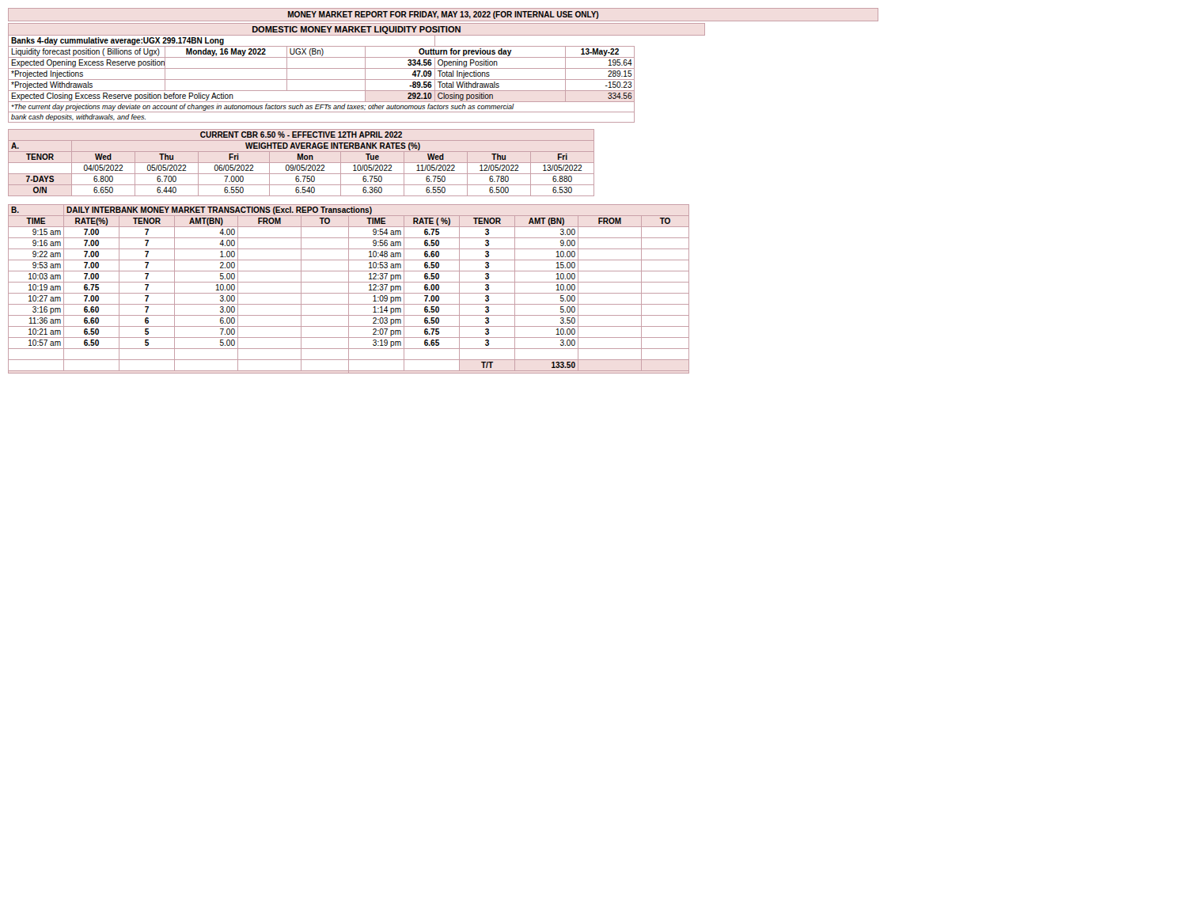| MONEY MARKET REPORT FOR FRIDAY, MAY 13, 2022 (FOR INTERNAL USE ONLY) |
| DOMESTIC MONEY MARKET LIQUIDITY POSITION | |
| Banks 4-day cummulative average:UGX 299.174BN Long | | |
| Liquidity forecast position ( Billions of Ugx) | Monday, 16 May 2022 | UGX (Bn) | Outturn for previous day | 13-May-22 | | |
| Expected Opening Excess Reserve position | | | 334.56 | Opening Position | 195.64 | | |
| *Projected Injections | | | 47.09 | Total Injections | 289.15 | | |
| *Projected Withdrawals | | | -89.56 | Total Withdrawals | -150.23 | | |
| Expected Closing Excess Reserve position before Policy Action | 292.10 | Closing position | 334.56 | | |
| *The current day projections may deviate on account of changes in autonomous factors such as EFTs and taxes; other autonomous factors such as commercial | | |
| bank cash deposits, withdrawals, and fees. | | |
| CURRENT CBR 6.50 % - EFFECTIVE 12TH APRIL 2022 |
| A. | WEIGHTED AVERAGE INTERBANK RATES (%) |
| TENOR | Wed | Thu | Fri | Mon | Tue | Wed | Thu | Fri |
| | 04/05/2022 | 05/05/2022 | 06/05/2022 | 09/05/2022 | 10/05/2022 | 11/05/2022 | 12/05/2022 | 13/05/2022 |
| 7-DAYS | 6.800 | 6.700 | 7.000 | 6.750 | 6.750 | 6.750 | 6.780 | 6.880 |
| O/N | 6.650 | 6.440 | 6.550 | 6.540 | 6.360 | 6.550 | 6.500 | 6.530 |
| B. | DAILY INTERBANK MONEY MARKET TRANSACTIONS (Excl. REPO Transactions) | |
| TIME | RATE(%) | TENOR | AMT(BN) | FROM | TO | TIME | RATE ( %) | TENOR | AMT (BN) | FROM | TO | |
| 9:15 am | 7.00 | 7 | 4.00 | | | 9:54 am | 6.75 | 3 | 3.00 | | | |
| 9:16 am | 7.00 | 7 | 4.00 | | | 9:56 am | 6.50 | 3 | 9.00 | | | |
| 9:22 am | 7.00 | 7 | 1.00 | | | 10:48 am | 6.60 | 3 | 10.00 | | | |
| 9:53 am | 7.00 | 7 | 2.00 | | | 10:53 am | 6.50 | 3 | 15.00 | | | |
| 10:03 am | 7.00 | 7 | 5.00 | | | 12:37 pm | 6.50 | 3 | 10.00 | | | |
| 10:19 am | 6.75 | 7 | 10.00 | | | 12:37 pm | 6.00 | 3 | 10.00 | | | |
| 10:27 am | 7.00 | 7 | 3.00 | | | 1:09 pm | 7.00 | 3 | 5.00 | | | |
| 3:16 pm | 6.60 | 7 | 3.00 | | | 1:14 pm | 6.50 | 3 | 5.00 | | | |
| 11:36 am | 6.60 | 6 | 6.00 | | | 2:03 pm | 6.50 | 3 | 3.50 | | | |
| 10:21 am | 6.50 | 5 | 7.00 | | | 2:07 pm | 6.75 | 3 | 10.00 | | | |
| 10:57 am | 6.50 | 5 | 5.00 | | | 3:19 pm | 6.65 | 3 | 3.00 | | | |
| | | | | | | | | T/T | 133.50 | | | |